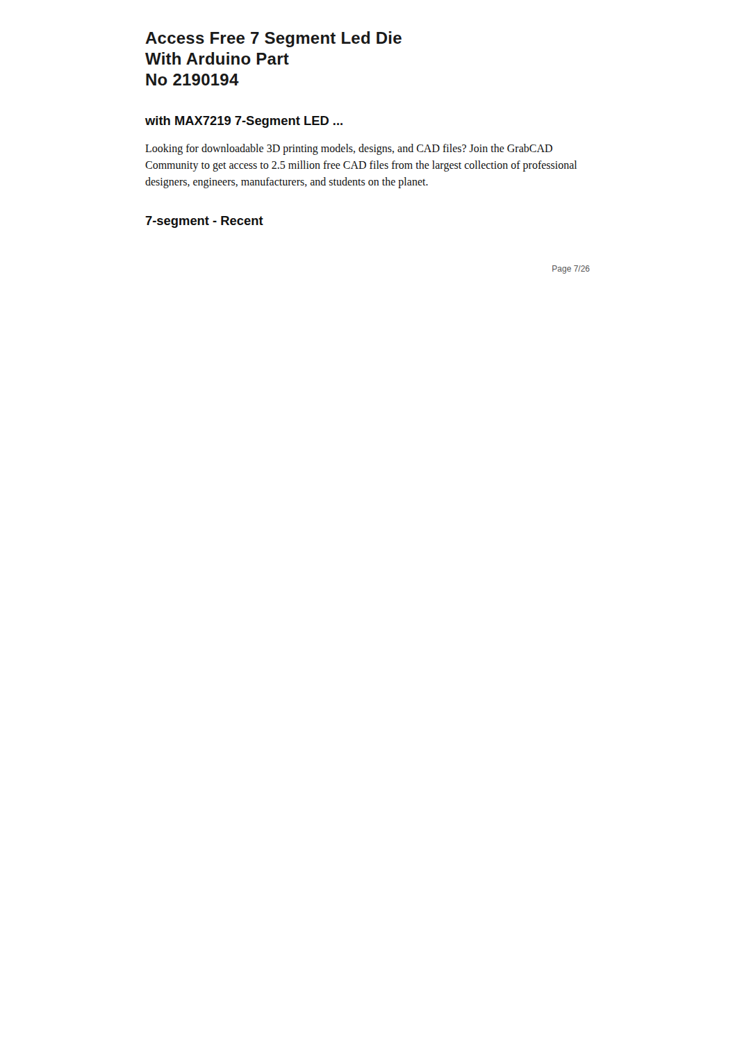Access Free 7 Segment Led Die With Arduino Part No 2190194
with MAX7219 7-Segment LED ...
Looking for downloadable 3D printing models, designs, and CAD files? Join the GrabCAD Community to get access to 2.5 million free CAD files from the largest collection of professional designers, engineers, manufacturers, and students on the planet.
7-segment - Recent
Page 7/26